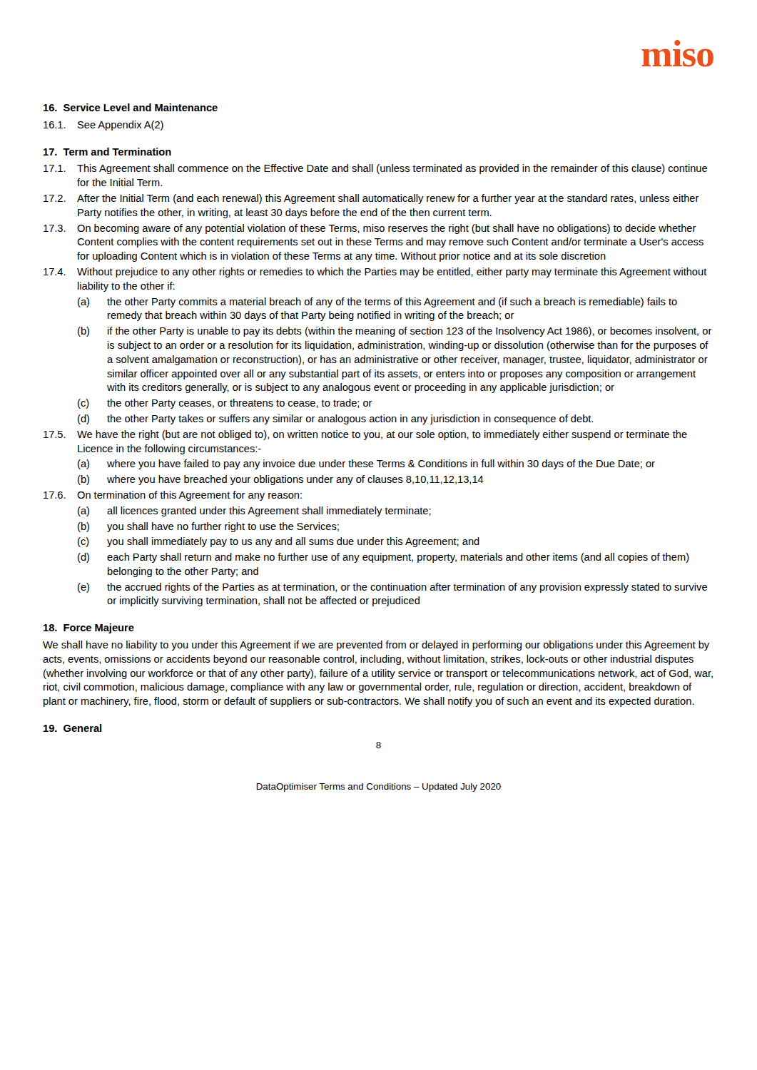miso
16. Service Level and Maintenance
16.1.
See Appendix A(2)
17. Term and Termination
17.1.
This Agreement shall commence on the Effective Date and shall (unless terminated as provided in the remainder of this clause) continue for the Initial Term.
17.2.
After the Initial Term (and each renewal) this Agreement shall automatically renew for a further year at the standard rates, unless either Party notifies the other, in writing, at least 30 days before the end of the then current term.
17.3.
On becoming aware of any potential violation of these Terms, miso reserves the right (but shall have no obligations) to decide whether Content complies with the content requirements set out in these Terms and may remove such Content and/or terminate a User's access for uploading Content which is in violation of these Terms at any time. Without prior notice and at its sole discretion
17.4.
Without prejudice to any other rights or remedies to which the Parties may be entitled, either party may terminate this Agreement without liability to the other if:
(a)
the other Party commits a material breach of any of the terms of this Agreement and (if such a breach is remediable) fails to remedy that breach within 30 days of that Party being notified in writing of the breach; or
(b)
if the other Party is unable to pay its debts (within the meaning of section 123 of the Insolvency Act 1986), or becomes insolvent, or is subject to an order or a resolution for its liquidation, administration, winding-up or dissolution (otherwise than for the purposes of a solvent amalgamation or reconstruction), or has an administrative or other receiver, manager, trustee, liquidator, administrator or similar officer appointed over all or any substantial part of its assets, or enters into or proposes any composition or arrangement with its creditors generally, or is subject to any analogous event or proceeding in any applicable jurisdiction; or
(c)
the other Party ceases, or threatens to cease, to trade; or
(d)
the other Party takes or suffers any similar or analogous action in any jurisdiction in consequence of debt.
17.5.
We have the right (but are not obliged to), on written notice to you, at our sole option, to immediately either suspend or terminate the Licence in the following circumstances:-
(a)
where you have failed to pay any invoice due under these Terms & Conditions in full within 30 days of the Due Date; or
(b)
where you have breached your obligations under any of clauses 8,10,11,12,13,14
17.6.
On termination of this Agreement for any reason:
(a)
all licences granted under this Agreement shall immediately terminate;
(b)
you shall have no further right to use the Services;
(c)
you shall immediately pay to us any and all sums due under this Agreement; and
(d)
each Party shall return and make no further use of any equipment, property, materials and other items (and all copies of them) belonging to the other Party; and
(e)
the accrued rights of the Parties as at termination, or the continuation after termination of any provision expressly stated to survive or implicitly surviving termination, shall not be affected or prejudiced
18. Force Majeure
We shall have no liability to you under this Agreement if we are prevented from or delayed in performing our obligations under this Agreement by acts, events, omissions or accidents beyond our reasonable control, including, without limitation, strikes, lock-outs or other industrial disputes (whether involving our workforce or that of any other party), failure of a utility service or transport or telecommunications network, act of God, war, riot, civil commotion, malicious damage, compliance with any law or governmental order, rule, regulation or direction, accident, breakdown of plant or machinery, fire, flood, storm or default of suppliers or sub-contractors. We shall notify you of such an event and its expected duration.
19. General
8
DataOptimiser Terms and Conditions – Updated July 2020